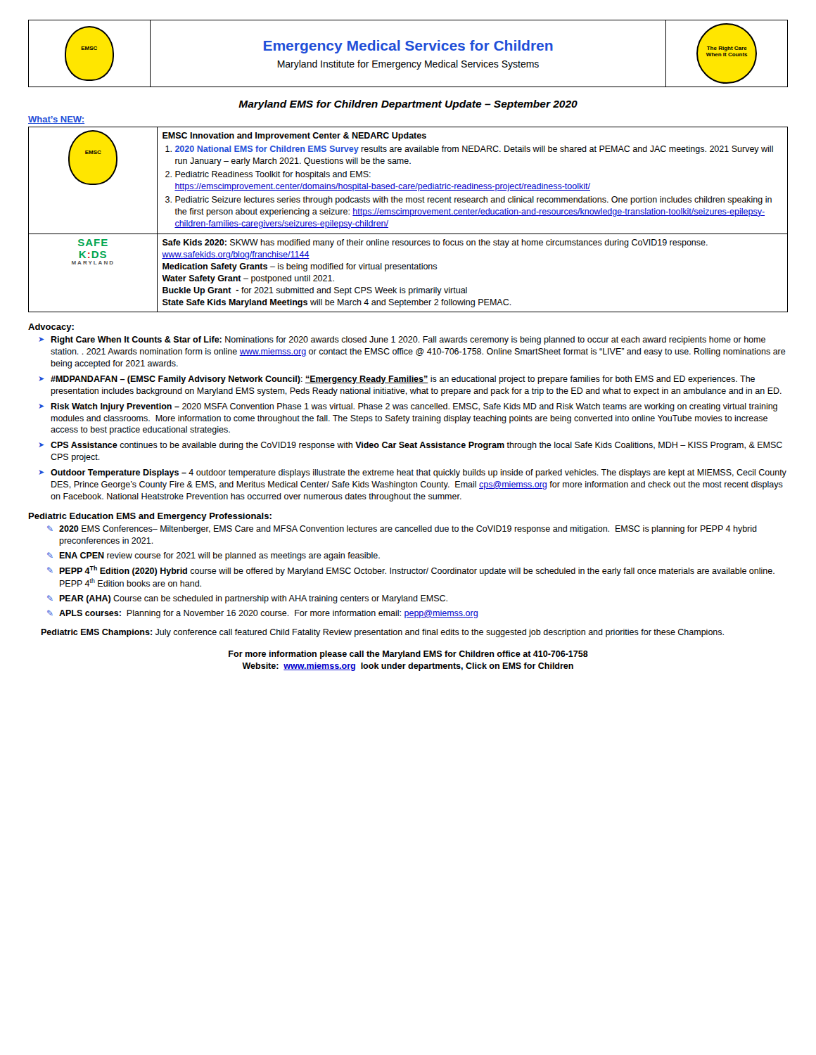| EMSC | Emergency Medical Services for Children Maryland Institute for Emergency Medical Services Systems | The Right Care When It Counts |
Maryland EMS for Children Department Update – September 2020
What’s NEW:
| EMSC | EMSC Innovation and Improvement Center & NEDARC Updates 2020 National EMS for Children EMS Survey results are available from NEDARC. Details will be shared at PEMAC and JAC meetings. 2021 Survey will run January – early March 2021. Questions will be the same. Pediatric Readiness Toolkit for hospitals and EMS: https://emscimprovement.center/domains/hospital-based-care/pediatric-readiness-project/readiness-toolkit/ Pediatric Seizure lectures series through podcasts with the most recent research and clinical recommendations. One portion includes children speaking in the first person about experiencing a seizure: https://emscimprovement.center/education-and-resources/knowledge-translation-toolkit/seizures-epilepsy-children-families-caregivers/seizures-epilepsy-children/ |
| SAFE K : DS MARYLAND | Safe Kids 2020: SKWW has modified many of their online resources to focus on the stay at home circumstances during CoVID19 response. www.safekids.org/blog/franchise/1144 Medication Safety Grants – is being modified for virtual presentations Water Safety Grant – postponed until 2021. Buckle Up Grant - for 2021 submitted and Sept CPS Week is primarily virtual State Safe Kids Maryland Meetings will be March 4 and September 2 following PEMAC. |
Advocacy:
Right Care When It Counts & Star of Life: Nominations for 2020 awards closed June 1 2020. Fall awards ceremony is being planned to occur at each award recipients home or home station. . 2021 Awards nomination form is online www.miemss.org or contact the EMSC office @ 410-706-1758. Online SmartSheet format is “LIVE” and easy to use. Rolling nominations are being accepted for 2021 awards.
#MDPANDAFAN – (EMSC Family Advisory Network Council): “Emergency Ready Families” is an educational project to prepare families for both EMS and ED experiences. The presentation includes background on Maryland EMS system, Peds Ready national initiative, what to prepare and pack for a trip to the ED and what to expect in an ambulance and in an ED.
Risk Watch Injury Prevention – 2020 MSFA Convention Phase 1 was virtual. Phase 2 was cancelled. EMSC, Safe Kids MD and Risk Watch teams are working on creating virtual training modules and classrooms. More information to come throughout the fall. The Steps to Safety training display teaching points are being converted into online YouTube movies to increase access to best practice educational strategies.
CPS Assistance continues to be available during the CoVID19 response with Video Car Seat Assistance Program through the local Safe Kids Coalitions, MDH – KISS Program, & EMSC CPS project.
Outdoor Temperature Displays – 4 outdoor temperature displays illustrate the extreme heat that quickly builds up inside of parked vehicles. The displays are kept at MIEMSS, Cecil County DES, Prince George’s County Fire & EMS, and Meritus Medical Center/ Safe Kids Washington County. Email cps@miemss.org for more information and check out the most recent displays on Facebook. National Heatstroke Prevention has occurred over numerous dates throughout the summer.
Pediatric Education EMS and Emergency Professionals:
2020 EMS Conferences– Miltenberger, EMS Care and MFSA Convention lectures are cancelled due to the CoVID19 response and mitigation. EMSC is planning for PEPP 4 hybrid preconferences in 2021.
ENA CPEN review course for 2021 will be planned as meetings are again feasible.
PEPP 4Th Edition (2020) Hybrid course will be offered by Maryland EMSC October. Instructor/ Coordinator update will be scheduled in the early fall once materials are available online. PEPP 4th Edition books are on hand.
PEAR (AHA) Course can be scheduled in partnership with AHA training centers or Maryland EMSC.
APLS courses: Planning for a November 16 2020 course. For more information email: pepp@miemss.org
Pediatric EMS Champions: July conference call featured Child Fatality Review presentation and final edits to the suggested job description and priorities for these Champions.
For more information please call the Maryland EMS for Children office at 410-706-1758
Website: www.miemss.org look under departments, Click on EMS for Children